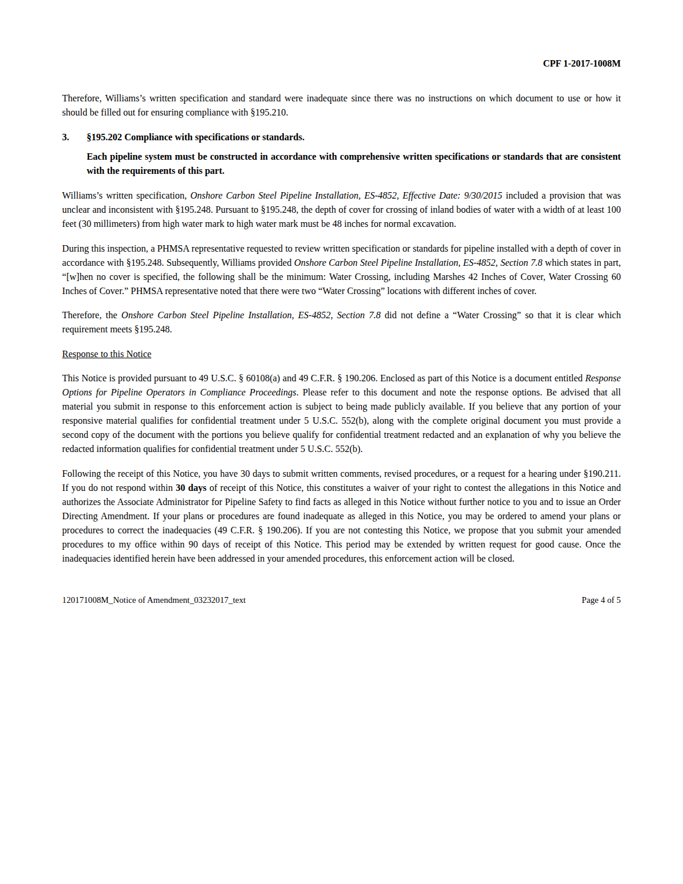CPF 1-2017-1008M
Therefore, Williams’s written specification and standard were inadequate since there was no instructions on which document to use or how it should be filled out for ensuring compliance with §195.210.
3. §195.202 Compliance with specifications or standards.
Each pipeline system must be constructed in accordance with comprehensive written specifications or standards that are consistent with the requirements of this part.
Williams’s written specification, Onshore Carbon Steel Pipeline Installation, ES-4852, Effective Date: 9/30/2015 included a provision that was unclear and inconsistent with §195.248. Pursuant to §195.248, the depth of cover for crossing of inland bodies of water with a width of at least 100 feet (30 millimeters) from high water mark to high water mark must be 48 inches for normal excavation.
During this inspection, a PHMSA representative requested to review written specification or standards for pipeline installed with a depth of cover in accordance with §195.248. Subsequently, Williams provided Onshore Carbon Steel Pipeline Installation, ES-4852, Section 7.8 which states in part, “[w]hen no cover is specified, the following shall be the minimum: Water Crossing, including Marshes 42 Inches of Cover, Water Crossing 60 Inches of Cover.” PHMSA representative noted that there were two “Water Crossing” locations with different inches of cover.
Therefore, the Onshore Carbon Steel Pipeline Installation, ES-4852, Section 7.8 did not define a “Water Crossing” so that it is clear which requirement meets §195.248.
Response to this Notice
This Notice is provided pursuant to 49 U.S.C. § 60108(a) and 49 C.F.R. § 190.206. Enclosed as part of this Notice is a document entitled Response Options for Pipeline Operators in Compliance Proceedings. Please refer to this document and note the response options. Be advised that all material you submit in response to this enforcement action is subject to being made publicly available. If you believe that any portion of your responsive material qualifies for confidential treatment under 5 U.S.C. 552(b), along with the complete original document you must provide a second copy of the document with the portions you believe qualify for confidential treatment redacted and an explanation of why you believe the redacted information qualifies for confidential treatment under 5 U.S.C. 552(b).
Following the receipt of this Notice, you have 30 days to submit written comments, revised procedures, or a request for a hearing under §190.211. If you do not respond within 30 days of receipt of this Notice, this constitutes a waiver of your right to contest the allegations in this Notice and authorizes the Associate Administrator for Pipeline Safety to find facts as alleged in this Notice without further notice to you and to issue an Order Directing Amendment. If your plans or procedures are found inadequate as alleged in this Notice, you may be ordered to amend your plans or procedures to correct the inadequacies (49 C.F.R. § 190.206). If you are not contesting this Notice, we propose that you submit your amended procedures to my office within 90 days of receipt of this Notice. This period may be extended by written request for good cause. Once the inadequacies identified herein have been addressed in your amended procedures, this enforcement action will be closed.
120171008M_Notice of Amendment_03232017_text Page 4 of 5